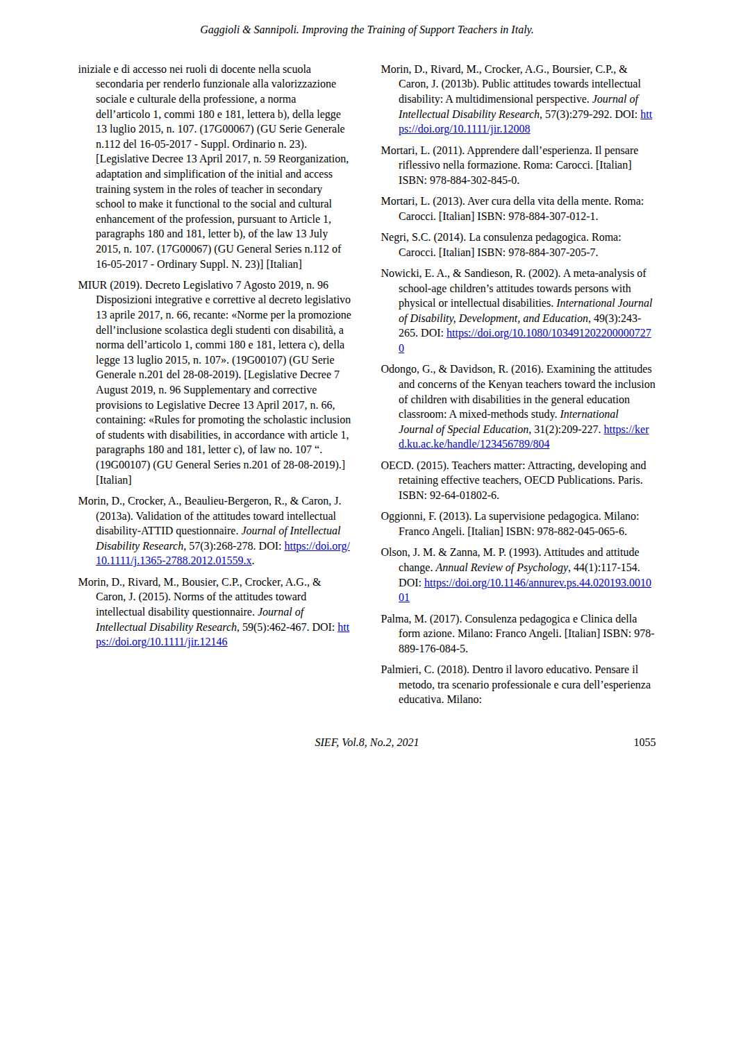Gaggioli & Sannipoli. Improving the Training of Support Teachers in Italy.
iniziale e di accesso nei ruoli di docente nella scuola secondaria per renderlo funzionale alla valorizzazione sociale e culturale della professione, a norma dell’articolo 1, commi 180 e 181, lettera b), della legge 13 luglio 2015, n. 107. (17G00067) (GU Serie Generale n.112 del 16-05-2017 - Suppl. Ordinario n. 23). [Legislative Decree 13 April 2017, n. 59 Reorganization, adaptation and simplification of the initial and access training system in the roles of teacher in secondary school to make it functional to the social and cultural enhancement of the profession, pursuant to Article 1, paragraphs 180 and 181, letter b), of the law 13 July 2015, n. 107. (17G00067) (GU General Series n.112 of 16-05-2017 - Ordinary Suppl. N. 23)] [Italian]
MIUR (2019). Decreto Legislativo 7 Agosto 2019, n. 96 Disposizioni integrative e correttive al decreto legislativo 13 aprile 2017, n. 66, recante: «Norme per la promozione dell’inclusione scolastica degli studenti con disabilità, a norma dell’articolo 1, commi 180 e 181, lettera c), della legge 13 luglio 2015, n. 107». (19G00107) (GU Serie Generale n.201 del 28-08-2019). [Legislative Decree 7 August 2019, n. 96 Supplementary and corrective provisions to Legislative Decree 13 April 2017, n. 66, containing: «Rules for promoting the scholastic inclusion of students with disabilities, in accordance with article 1, paragraphs 180 and 181, letter c), of law no. 107 “. (19G00107) (GU General Series n.201 of 28-08-2019).] [Italian]
Morin, D., Crocker, A., Beaulieu-Bergeron, R., & Caron, J. (2013a). Validation of the attitudes toward intellectual disability-ATTID questionnaire. Journal of Intellectual Disability Research, 57(3):268-278. DOI: https://doi.org/10.1111/j.1365-2788.2012.01559.x.
Morin, D., Rivard, M., Bousier, C.P., Crocker, A.G., & Caron, J. (2015). Norms of the attitudes toward intellectual disability questionnaire. Journal of Intellectual Disability Research, 59(5):462-467. DOI: https://doi.org/10.1111/jir.12146
Morin, D., Rivard, M., Crocker, A.G., Boursier, C.P., & Caron, J. (2013b). Public attitudes towards intellectual disability: A multidimensional perspective. Journal of Intellectual Disability Research, 57(3):279-292. DOI: https://doi.org/10.1111/jir.12008
Mortari, L. (2011). Apprendere dall’esperienza. Il pensare riflessivo nella formazione. Roma: Carocci. [Italian] ISBN: 978-884-302-845-0.
Mortari, L. (2013). Aver cura della vita della mente. Roma: Carocci. [Italian] ISBN: 978-884-307-012-1.
Negri, S.C. (2014). La consulenza pedagogica. Roma: Carocci. [Italian] ISBN: 978-884-307-205-7.
Nowicki, E. A., & Sandieson, R. (2002). A meta-analysis of school-age children’s attitudes towards persons with physical or intellectual disabilities. International Journal of Disability, Development, and Education, 49(3):243-265. DOI: https://doi.org/10.1080/1034912022000007270
Odongo, G., & Davidson, R. (2016). Examining the attitudes and concerns of the Kenyan teachers toward the inclusion of children with disabilities in the general education classroom: A mixed-methods study. International Journal of Special Education, 31(2):209-227. https://kerd.ku.ac.ke/handle/123456789/804
OECD. (2015). Teachers matter: Attracting, developing and retaining effective teachers, OECD Publications. Paris. ISBN: 92-64-01802-6.
Oggionni, F. (2013). La supervisione pedagogica. Milano: Franco Angeli. [Italian] ISBN: 978-882-045-065-6.
Olson, J. M. & Zanna, M. P. (1993). Attitudes and attitude change. Annual Review of Psychology, 44(1):117-154. DOI: https://doi.org/10.1146/annurev.ps.44.020193.001001
Palma, M. (2017). Consulenza pedagogica e Clinica della form azione. Milano: Franco Angeli. [Italian] ISBN: 978-889-176-084-5.
Palmieri, C. (2018). Dentro il lavoro educativo. Pensare il metodo, tra scenario professionale e cura dell’esperienza educativa. Milano:
SIEF, Vol.8, No.2, 2021 1055